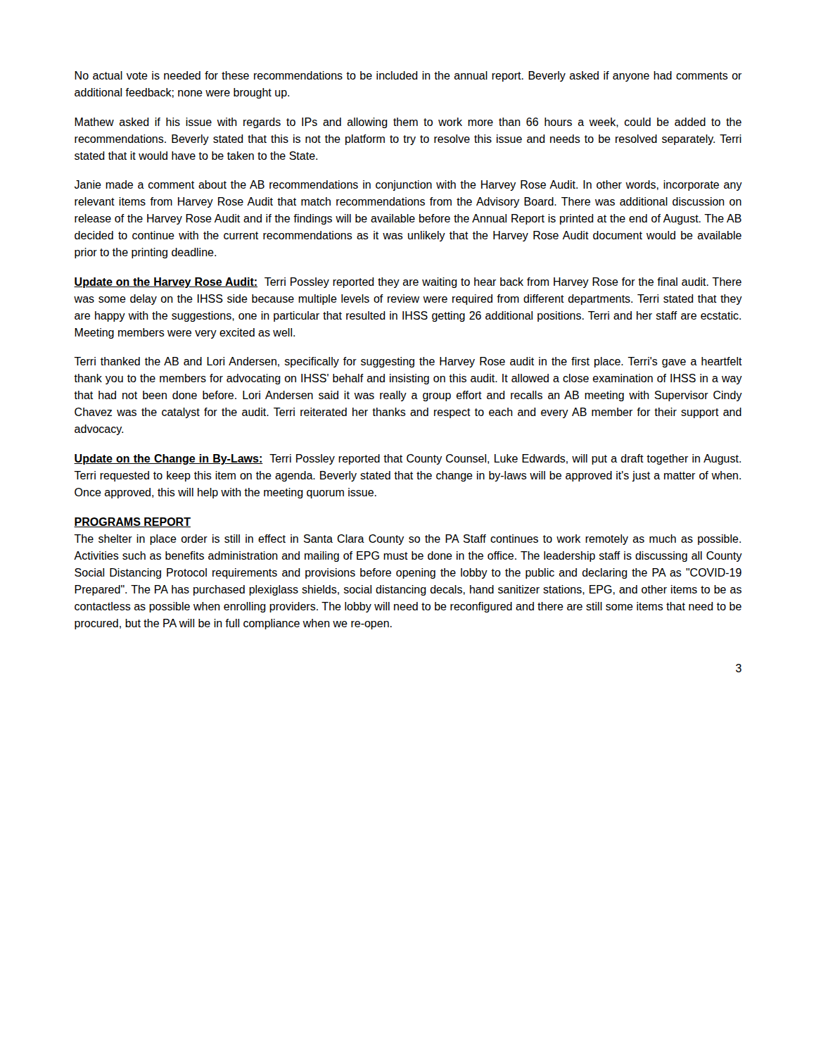No actual vote is needed for these recommendations to be included in the annual report. Beverly asked if anyone had comments or additional feedback; none were brought up.
Mathew asked if his issue with regards to IPs and allowing them to work more than 66 hours a week, could be added to the recommendations. Beverly stated that this is not the platform to try to resolve this issue and needs to be resolved separately. Terri stated that it would have to be taken to the State.
Janie made a comment about the AB recommendations in conjunction with the Harvey Rose Audit. In other words, incorporate any relevant items from Harvey Rose Audit that match recommendations from the Advisory Board. There was additional discussion on release of the Harvey Rose Audit and if the findings will be available before the Annual Report is printed at the end of August. The AB decided to continue with the current recommendations as it was unlikely that the Harvey Rose Audit document would be available prior to the printing deadline.
Update on the Harvey Rose Audit: Terri Possley reported they are waiting to hear back from Harvey Rose for the final audit. There was some delay on the IHSS side because multiple levels of review were required from different departments. Terri stated that they are happy with the suggestions, one in particular that resulted in IHSS getting 26 additional positions. Terri and her staff are ecstatic. Meeting members were very excited as well.
Terri thanked the AB and Lori Andersen, specifically for suggesting the Harvey Rose audit in the first place. Terri's gave a heartfelt thank you to the members for advocating on IHSS' behalf and insisting on this audit. It allowed a close examination of IHSS in a way that had not been done before. Lori Andersen said it was really a group effort and recalls an AB meeting with Supervisor Cindy Chavez was the catalyst for the audit. Terri reiterated her thanks and respect to each and every AB member for their support and advocacy.
Update on the Change in By-Laws: Terri Possley reported that County Counsel, Luke Edwards, will put a draft together in August. Terri requested to keep this item on the agenda. Beverly stated that the change in by-laws will be approved it's just a matter of when. Once approved, this will help with the meeting quorum issue.
PROGRAMS REPORT
The shelter in place order is still in effect in Santa Clara County so the PA Staff continues to work remotely as much as possible. Activities such as benefits administration and mailing of EPG must be done in the office. The leadership staff is discussing all County Social Distancing Protocol requirements and provisions before opening the lobby to the public and declaring the PA as "COVID-19 Prepared". The PA has purchased plexiglass shields, social distancing decals, hand sanitizer stations, EPG, and other items to be as contactless as possible when enrolling providers. The lobby will need to be reconfigured and there are still some items that need to be procured, but the PA will be in full compliance when we re-open.
3